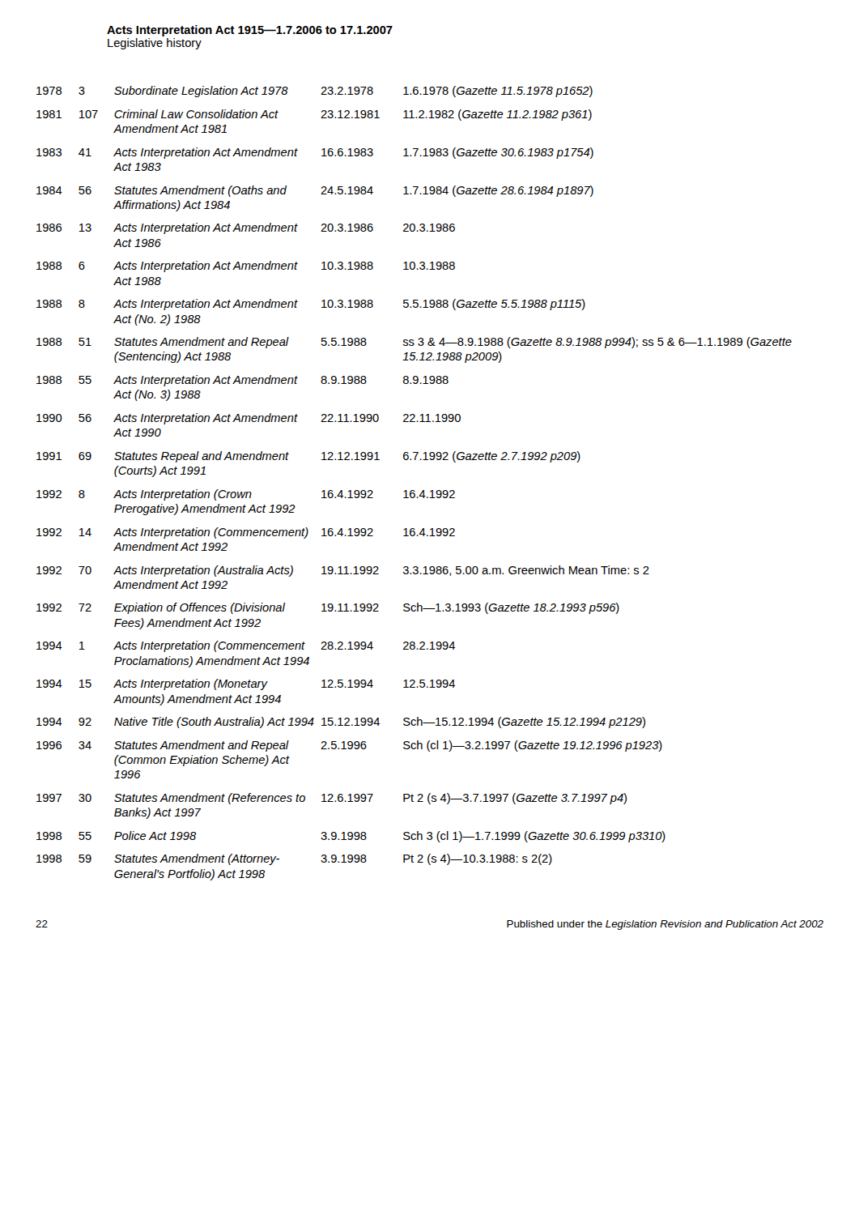Acts Interpretation Act 1915—1.7.2006 to 17.1.2007
Legislative history
| 1978 | 3 | Subordinate Legislation Act 1978 | 23.2.1978 | 1.6.1978 ( Gazette 11.5.1978 p1652 ) |
| 1981 | 107 | Criminal Law Consolidation Act Amendment Act 1981 | 23.12.1981 | 11.2.1982 ( Gazette 11.2.1982 p361 ) |
| 1983 | 41 | Acts Interpretation Act Amendment Act 1983 | 16.6.1983 | 1.7.1983 ( Gazette 30.6.1983 p1754 ) |
| 1984 | 56 | Statutes Amendment (Oaths and Affirmations) Act 1984 | 24.5.1984 | 1.7.1984 ( Gazette 28.6.1984 p1897 ) |
| 1986 | 13 | Acts Interpretation Act Amendment Act 1986 | 20.3.1986 | 20.3.1986 |
| 1988 | 6 | Acts Interpretation Act Amendment Act 1988 | 10.3.1988 | 10.3.1988 |
| 1988 | 8 | Acts Interpretation Act Amendment Act (No. 2) 1988 | 10.3.1988 | 5.5.1988 ( Gazette 5.5.1988 p1115 ) |
| 1988 | 51 | Statutes Amendment and Repeal (Sentencing) Act 1988 | 5.5.1988 | ss 3 & 4—8.9.1988 ( Gazette 8.9.1988 p994 ); ss 5 & 6—1.1.1989 ( Gazette 15.12.1988 p2009 ) |
| 1988 | 55 | Acts Interpretation Act Amendment Act (No. 3) 1988 | 8.9.1988 | 8.9.1988 |
| 1990 | 56 | Acts Interpretation Act Amendment Act 1990 | 22.11.1990 | 22.11.1990 |
| 1991 | 69 | Statutes Repeal and Amendment (Courts) Act 1991 | 12.12.1991 | 6.7.1992 ( Gazette 2.7.1992 p209 ) |
| 1992 | 8 | Acts Interpretation (Crown Prerogative) Amendment Act 1992 | 16.4.1992 | 16.4.1992 |
| 1992 | 14 | Acts Interpretation (Commencement) Amendment Act 1992 | 16.4.1992 | 16.4.1992 |
| 1992 | 70 | Acts Interpretation (Australia Acts) Amendment Act 1992 | 19.11.1992 | 3.3.1986, 5.00 a.m. Greenwich Mean Time: s 2 |
| 1992 | 72 | Expiation of Offences (Divisional Fees) Amendment Act 1992 | 19.11.1992 | Sch—1.3.1993 ( Gazette 18.2.1993 p596 ) |
| 1994 | 1 | Acts Interpretation (Commencement Proclamations) Amendment Act 1994 | 28.2.1994 | 28.2.1994 |
| 1994 | 15 | Acts Interpretation (Monetary Amounts) Amendment Act 1994 | 12.5.1994 | 12.5.1994 |
| 1994 | 92 | Native Title (South Australia) Act 1994 | 15.12.1994 | Sch—15.12.1994 ( Gazette 15.12.1994 p2129 ) |
| 1996 | 34 | Statutes Amendment and Repeal (Common Expiation Scheme) Act 1996 | 2.5.1996 | Sch (cl 1)—3.2.1997 ( Gazette 19.12.1996 p1923 ) |
| 1997 | 30 | Statutes Amendment (References to Banks) Act 1997 | 12.6.1997 | Pt 2 (s 4)—3.7.1997 ( Gazette 3.7.1997 p4 ) |
| 1998 | 55 | Police Act 1998 | 3.9.1998 | Sch 3 (cl 1)—1.7.1999 ( Gazette 30.6.1999 p3310 ) |
| 1998 | 59 | Statutes Amendment (Attorney-General's Portfolio) Act 1998 | 3.9.1998 | Pt 2 (s 4)—10.3.1988: s 2(2) |
22
Published under the Legislation Revision and Publication Act 2002